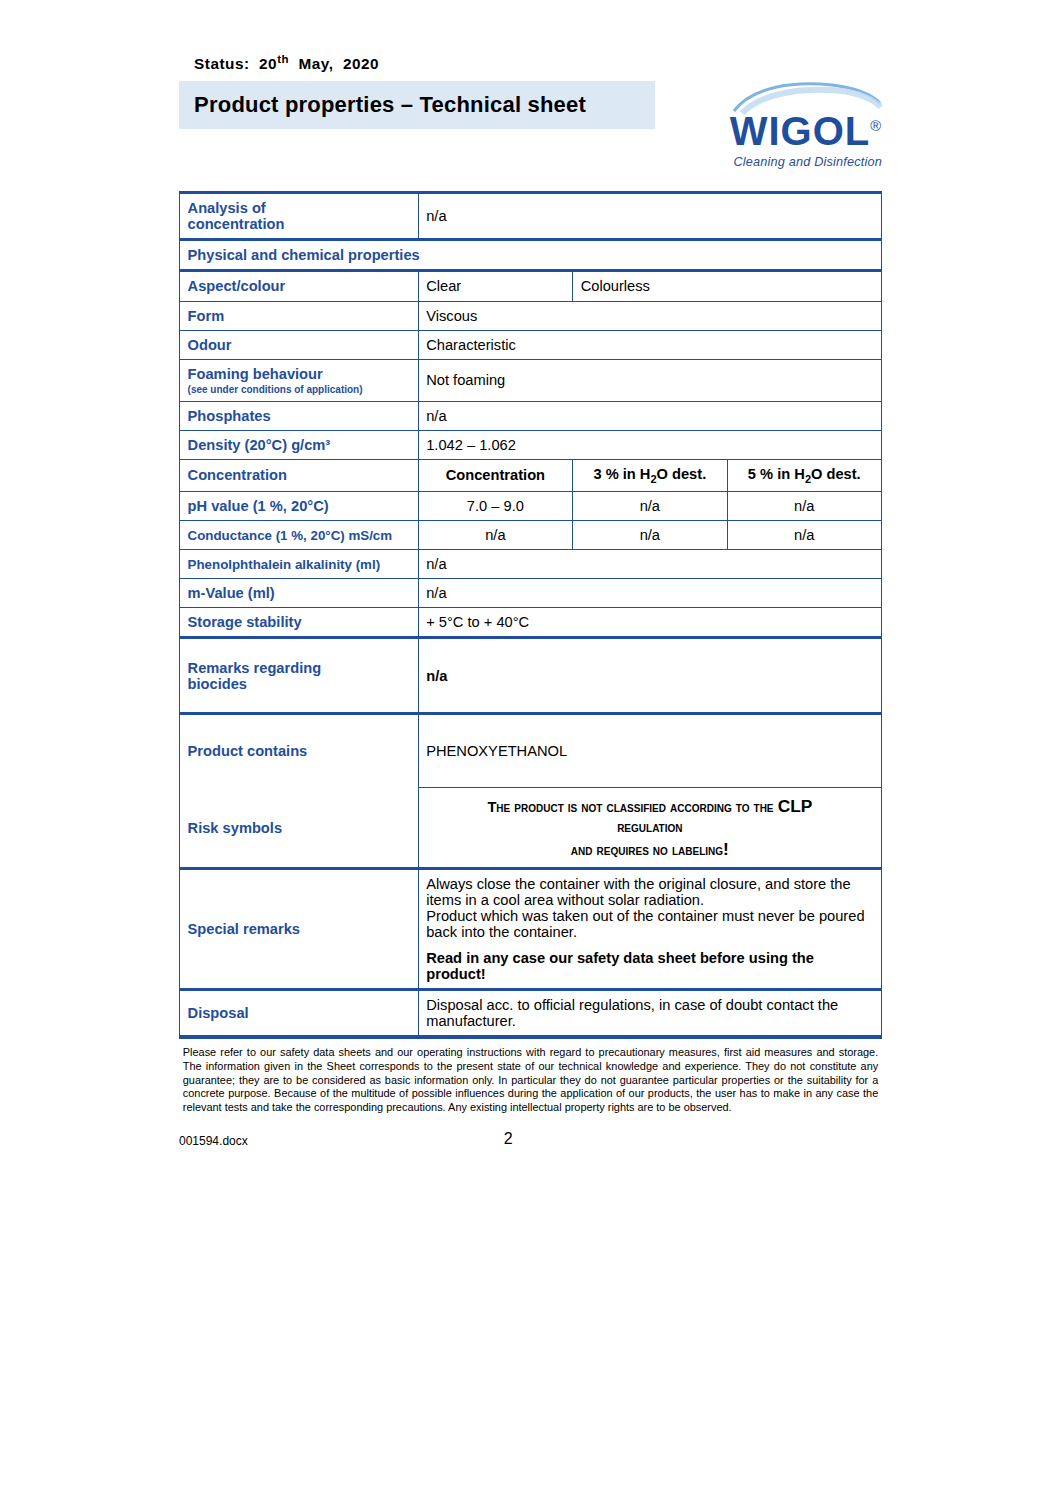Status: 20th May, 2020
Product properties – Technical sheet
WIGOL®
Cleaning and Disinfection
| Analysis of concentration | n/a |
| Physical and chemical properties |
| Aspect/colour | Clear | Colourless |
| Form | Viscous |
| Odour | Characteristic |
| Foaming behaviour (see under conditions of application) | Not foaming |
| Phosphates | n/a |
| Density (20°C) g/cm³ | 1.042 – 1.062 |
| Concentration | Concentration | 3 % in H 2 O dest. | 5 % in H 2 O dest. |
| pH value (1 %, 20°C) | 7.0 – 9.0 | n/a | n/a |
| Conductance (1 %, 20°C) mS/cm | n/a | n/a | n/a |
| Phenolphthalein alkalinity (ml) | n/a |
| m-Value (ml) | n/a |
| Storage stability | + 5°C to + 40°C |
| Remarks regarding biocides | n/a |
| Product contains | PHENOXYETHANOL |
| Risk symbols | The product is not classified according to the CLP regulation and requires no labeling ! |
| Special remarks | Always close the container with the original closure, and store the items in a cool area without solar radiation. Product which was taken out of the container must never be poured back into the container. Read in any case our safety data sheet before using the product! |
| Disposal | Disposal acc. to official regulations, in case of doubt contact the manufacturer. |
Please refer to our safety data sheets and our operating instructions with regard to precautionary measures, first aid measures and storage. The information given in the Sheet corresponds to the present state of our technical knowledge and experience. They do not constitute any guarantee; they are to be considered as basic information only. In particular they do not guarantee particular properties or the suitability for a concrete purpose. Because of the multitude of possible influences during the application of our products, the user has to make in any case the relevant tests and take the corresponding precautions. Any existing intellectual property rights are to be observed.
001594.docx
2